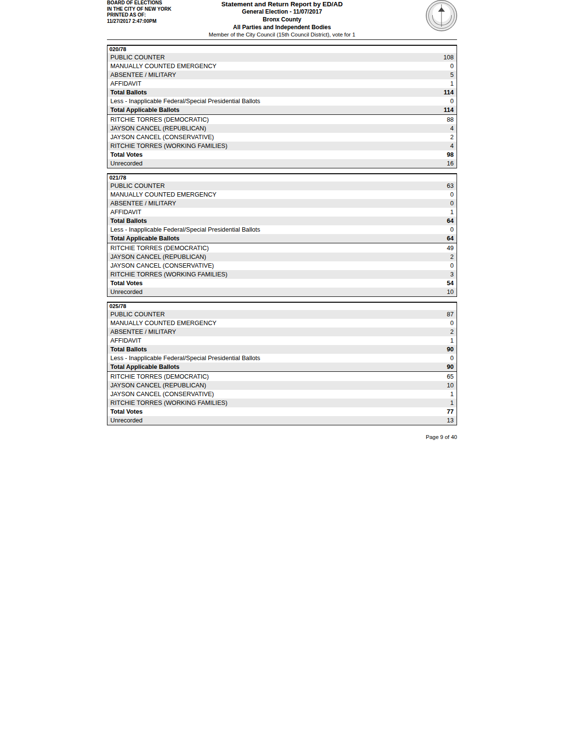BOARD OF ELECTIONS
IN THE CITY OF NEW YORK
PRINTED AS OF:
11/27/2017 2:47:00PM
Statement and Return Report by ED/AD
General Election - 11/07/2017
Bronx County
All Parties and Independent Bodies
Member of the City Council (15th Council District), vote for 1
020/78
| PUBLIC COUNTER | 108 |
| MANUALLY COUNTED EMERGENCY | 0 |
| ABSENTEE / MILITARY | 5 |
| AFFIDAVIT | 1 |
| Total Ballots | 114 |
| Less - Inapplicable Federal/Special Presidential Ballots | 0 |
| Total Applicable Ballots | 114 |
| RITCHIE TORRES (DEMOCRATIC) | 88 |
| JAYSON CANCEL (REPUBLICAN) | 4 |
| JAYSON CANCEL (CONSERVATIVE) | 2 |
| RITCHIE TORRES (WORKING FAMILIES) | 4 |
| Total Votes | 98 |
| Unrecorded | 16 |
021/78
| PUBLIC COUNTER | 63 |
| MANUALLY COUNTED EMERGENCY | 0 |
| ABSENTEE / MILITARY | 0 |
| AFFIDAVIT | 1 |
| Total Ballots | 64 |
| Less - Inapplicable Federal/Special Presidential Ballots | 0 |
| Total Applicable Ballots | 64 |
| RITCHIE TORRES (DEMOCRATIC) | 49 |
| JAYSON CANCEL (REPUBLICAN) | 2 |
| JAYSON CANCEL (CONSERVATIVE) | 0 |
| RITCHIE TORRES (WORKING FAMILIES) | 3 |
| Total Votes | 54 |
| Unrecorded | 10 |
025/78
| PUBLIC COUNTER | 87 |
| MANUALLY COUNTED EMERGENCY | 0 |
| ABSENTEE / MILITARY | 2 |
| AFFIDAVIT | 1 |
| Total Ballots | 90 |
| Less - Inapplicable Federal/Special Presidential Ballots | 0 |
| Total Applicable Ballots | 90 |
| RITCHIE TORRES (DEMOCRATIC) | 65 |
| JAYSON CANCEL (REPUBLICAN) | 10 |
| JAYSON CANCEL (CONSERVATIVE) | 1 |
| RITCHIE TORRES (WORKING FAMILIES) | 1 |
| Total Votes | 77 |
| Unrecorded | 13 |
Page 9 of 40